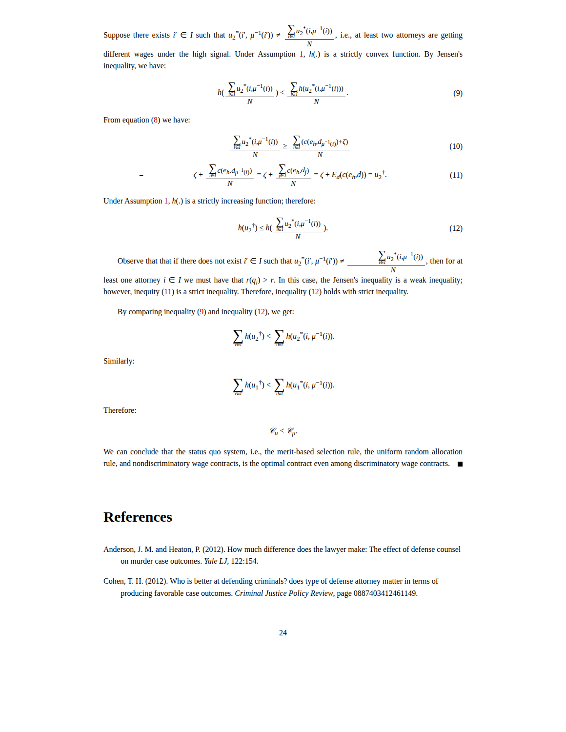Suppose there exists i′ ∈ I such that u2*(i′, μ−1(i′)) ≠ ∑i∈I u2*(i,μ−1(i)) N, i.e., at least two attorneys are getting different wages under the high signal. Under Assumption 1, h(.) is a strictly convex function. By Jensen's inequality, we have:
h(∑i∈I u2*(i,μ−1(i)) N) < ∑i∈I h(u2*(i,μ−1(i))) N. (9)
From equation (8) we have:
∑i∈I u2*(i,μ−1(i)) N ≥ ∑i∈I(c(eh,dμ−1(i))+ζ) N
(10)
=
ζ + ∑i∈I c(eh,dμ−1(i)) N = ζ + ∑j∈J c(eh,dj) N = ζ + Ed(c(eh,d)) = u2†.
(11)
Under Assumption 1, h(.) is a strictly increasing function; therefore:
h(u2†) ≤ h(∑i∈I u2*(i,μ−1(i)) N). (12)
Observe that that if there does not exist i′ ∈ I such that u2*(i′, μ−1(i′)) ≠ ∑i∈I u2*(i,μ−1(i)) N, then for at least one attorney i ∈ I we must have that r(qi) > r. In this case, the Jensen's inequality is a weak inequality; however, inequity (11) is a strict inequality. Therefore, inequality (12) holds with strict inequality.
By comparing inequality (9) and inequality (12), we get:
∑i∈I h(u2†) < ∑i∈I h(u2*(i, μ−1(i)).
Similarly:
∑i∈I h(u1†) < ∑i∈I h(u1*(i, μ−1(i)).
Therefore:
𝒞u < 𝒞μ.
We can conclude that the status quo system, i.e., the merit-based selection rule, the uniform random allocation rule, and nondiscriminatory wage contracts, is the optimal contract even among discriminatory wage contracts.
References
Anderson, J. M. and Heaton, P. (2012). How much difference does the lawyer make: The effect of defense counsel on murder case outcomes. Yale LJ, 122:154.
Cohen, T. H. (2012). Who is better at defending criminals? does type of defense attorney matter in terms of producing favorable case outcomes. Criminal Justice Policy Review, page 0887403412461149.
24